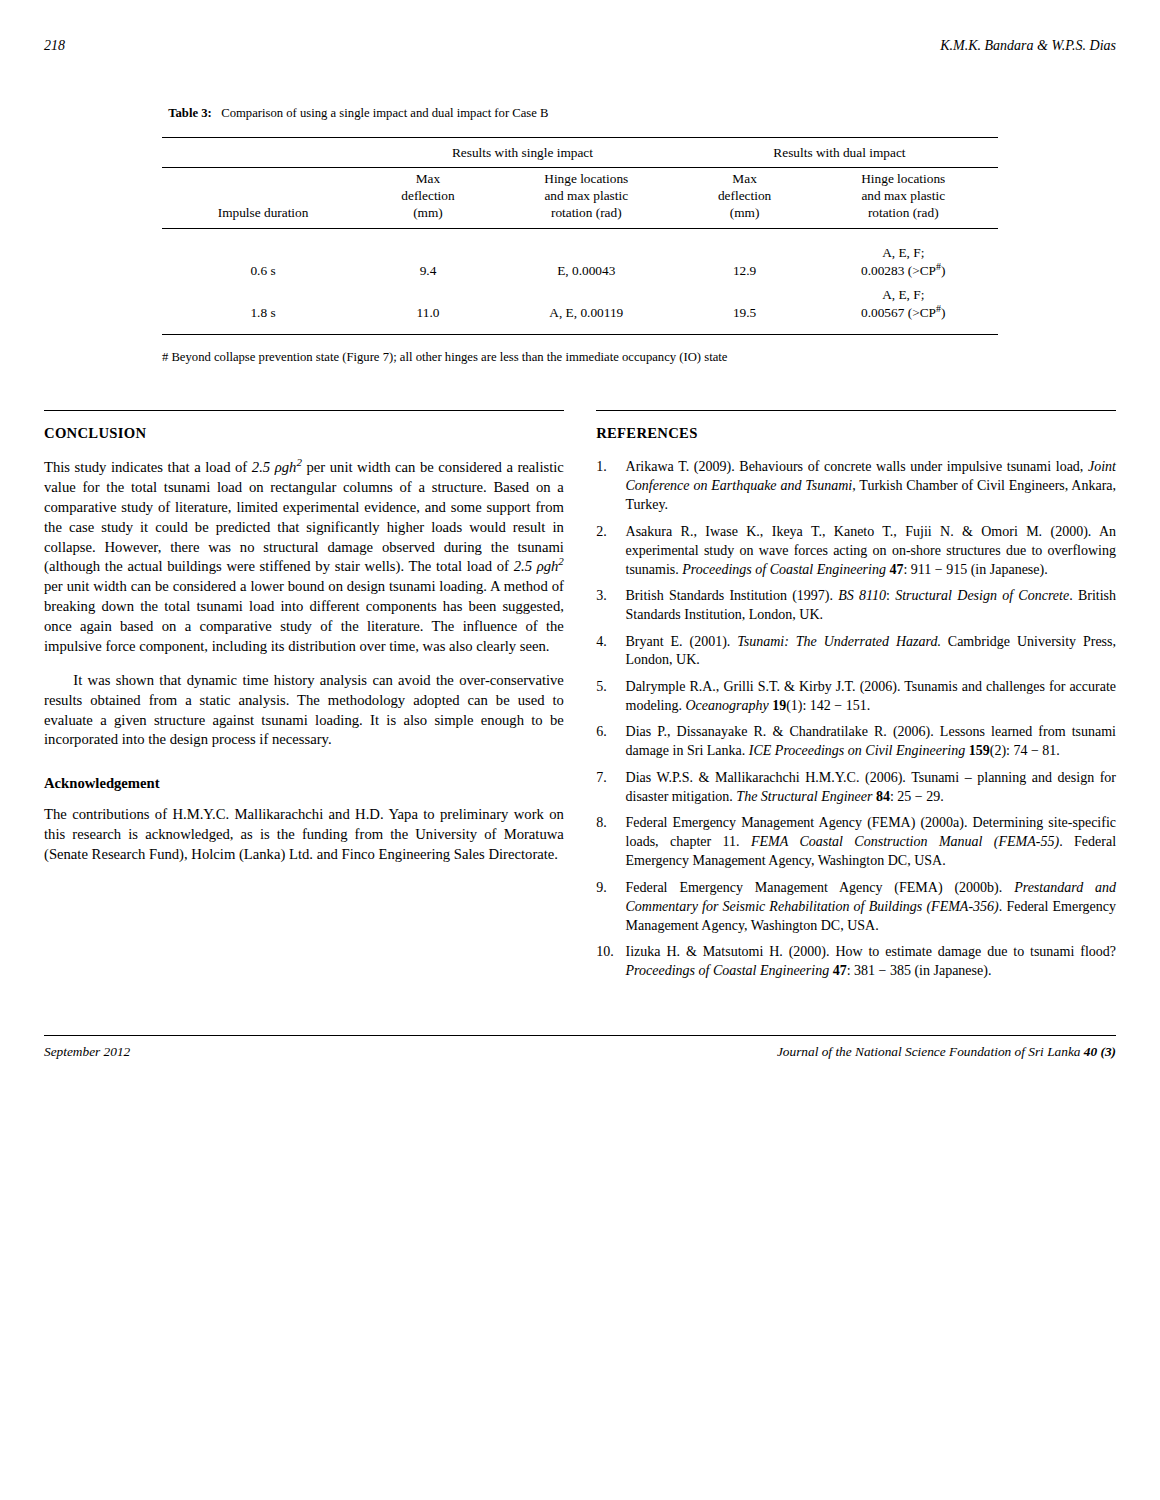218 K.M.K. Bandara & W.P.S. Dias
Table 3: Comparison of using a single impact and dual impact for Case B
| | Results with single impact | Results with dual impact |
| --- | --- | --- |
| Impulse duration | Max deflection (mm) | Hinge locations and max plastic rotation (rad) | Max deflection (mm) | Hinge locations and max plastic rotation (rad) |
| 0.6 s | 9.4 | E, 0.00043 | 12.9 | A, E, F; 0.00283 (>CP # ) |
| 1.8 s | 11.0 | A, E, 0.00119 | 19.5 | A, E, F; 0.00567 (>CP # ) |
# Beyond collapse prevention state (Figure 7); all other hinges are less than the immediate occupancy (IO) state
CONCLUSION
This study indicates that a load of 2.5 ρgh2 per unit width can be considered a realistic value for the total tsunami load on rectangular columns of a structure. Based on a comparative study of literature, limited experimental evidence, and some support from the case study it could be predicted that significantly higher loads would result in collapse. However, there was no structural damage observed during the tsunami (although the actual buildings were stiffened by stair wells). The total load of 2.5 ρgh2 per unit width can be considered a lower bound on design tsunami loading. A method of breaking down the total tsunami load into different components has been suggested, once again based on a comparative study of the literature. The influence of the impulsive force component, including its distribution over time, was also clearly seen.
It was shown that dynamic time history analysis can avoid the over-conservative results obtained from a static analysis. The methodology adopted can be used to evaluate a given structure against tsunami loading. It is also simple enough to be incorporated into the design process if necessary.
Acknowledgement
The contributions of H.M.Y.C. Mallikarachchi and H.D. Yapa to preliminary work on this research is acknowledged, as is the funding from the University of Moratuwa (Senate Research Fund), Holcim (Lanka) Ltd. and Finco Engineering Sales Directorate.
REFERENCES
Arikawa T. (2009). Behaviours of concrete walls under impulsive tsunami load, Joint Conference on Earthquake and Tsunami, Turkish Chamber of Civil Engineers, Ankara, Turkey.
Asakura R., Iwase K., Ikeya T., Kaneto T., Fujii N. & Omori M. (2000). An experimental study on wave forces acting on on-shore structures due to overflowing tsunamis. Proceedings of Coastal Engineering 47: 911 − 915 (in Japanese).
British Standards Institution (1997). BS 8110: Structural Design of Concrete. British Standards Institution, London, UK.
Bryant E. (2001). Tsunami: The Underrated Hazard. Cambridge University Press, London, UK.
Dalrymple R.A., Grilli S.T. & Kirby J.T. (2006). Tsunamis and challenges for accurate modeling. Oceanography 19(1): 142 − 151.
Dias P., Dissanayake R. & Chandratilake R. (2006). Lessons learned from tsunami damage in Sri Lanka. ICE Proceedings on Civil Engineering 159(2): 74 − 81.
Dias W.P.S. & Mallikarachchi H.M.Y.C. (2006). Tsunami – planning and design for disaster mitigation. The Structural Engineer 84: 25 − 29.
Federal Emergency Management Agency (FEMA) (2000a). Determining site-specific loads, chapter 11. FEMA Coastal Construction Manual (FEMA-55). Federal Emergency Management Agency, Washington DC, USA.
Federal Emergency Management Agency (FEMA) (2000b). Prestandard and Commentary for Seismic Rehabilitation of Buildings (FEMA-356). Federal Emergency Management Agency, Washington DC, USA.
Iizuka H. & Matsutomi H. (2000). How to estimate damage due to tsunami flood? Proceedings of Coastal Engineering 47: 381 − 385 (in Japanese).
September 2012 Journal of the National Science Foundation of Sri Lanka 40 (3)